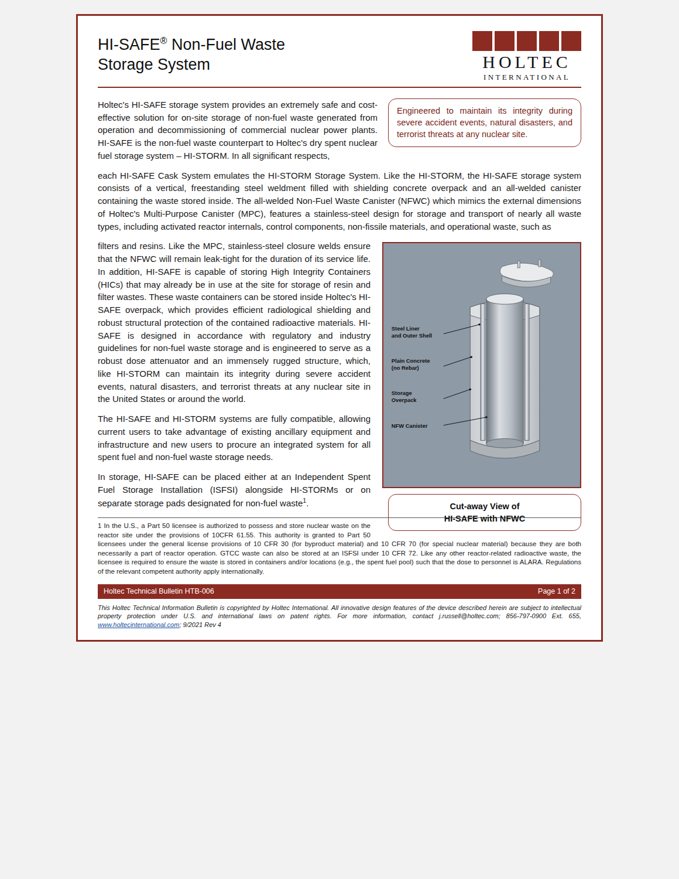HI-SAFE® Non-Fuel Waste
Storage System
HOLTEC
INTERNATIONAL
Engineered to maintain its integrity during severe accident events, natural disasters, and terrorist threats at any nuclear site.
Holtec's HI-SAFE storage system provides an extremely safe and cost-effective solution for on-site storage of non-fuel waste generated from operation and decommissioning of commercial nuclear power plants. HI-SAFE is the non-fuel waste counterpart to Holtec's dry spent nuclear fuel storage system – HI-STORM. In all significant respects,
each HI-SAFE Cask System emulates the HI-STORM Storage System. Like the HI-STORM, the HI-SAFE storage system consists of a vertical, freestanding steel weldment filled with shielding concrete overpack and an all-welded canister containing the waste stored inside. The all-welded Non-Fuel Waste Canister (NFWC) which mimics the external dimensions of Holtec's Multi-Purpose Canister (MPC), features a stainless-steel design for storage and transport of nearly all waste types, including activated reactor internals, control components, non-fissile materials, and operational waste, such as
Steel Liner and Outer Shell Plain Concrete (no Rebar) Storage Overpack NFW Canister
Cut-away View of
HI-SAFE with NFWC
filters and resins. Like the MPC, stainless-steel closure welds ensure that the NFWC will remain leak-tight for the duration of its service life. In addition, HI-SAFE is capable of storing High Integrity Containers (HICs) that may already be in use at the site for storage of resin and filter wastes. These waste containers can be stored inside Holtec's HI-SAFE overpack, which provides efficient radiological shielding and robust structural protection of the contained radioactive materials. HI-SAFE is designed in accordance with regulatory and industry guidelines for non-fuel waste storage and is engineered to serve as a robust dose attenuator and an immensely rugged structure, which, like HI-STORM can maintain its integrity during severe accident events, natural disasters, and terrorist threats at any nuclear site in the United States or around the world.
The HI-SAFE and HI-STORM systems are fully compatible, allowing current users to take advantage of existing ancillary equipment and infrastructure and new users to procure an integrated system for all spent fuel and non-fuel waste storage needs.
In storage, HI-SAFE can be placed either at an Independent Spent Fuel Storage Installation (ISFSI) alongside HI-STORMs or on separate storage pads designated for non-fuel waste1.
1 In the U.S., a Part 50 licensee is authorized to possess and store nuclear waste on the reactor site under the provisions of 10CFR 61.55. This authority is granted to Part 50 licensees under the general license provisions of 10 CFR 30 (for byproduct material) and 10 CFR 70 (for special nuclear material) because they are both necessarily a part of reactor operation. GTCC waste can also be stored at an ISFSI under 10 CFR 72. Like any other reactor-related radioactive waste, the licensee is required to ensure the waste is stored in containers and/or locations (e.g., the spent fuel pool) such that the dose to personnel is ALARA. Regulations of the relevant competent authority apply internationally.
Holtec Technical Bulletin HTB-006 Page 1 of 2
This Holtec Technical Information Bulletin is copyrighted by Holtec International. All innovative design features of the device described herein are subject to intellectual property protection under U.S. and international laws on patent rights. For more information, contact j.russell@holtec.com; 856-797-0900 Ext. 655, www.holtecinternational.com; 9/2021 Rev 4